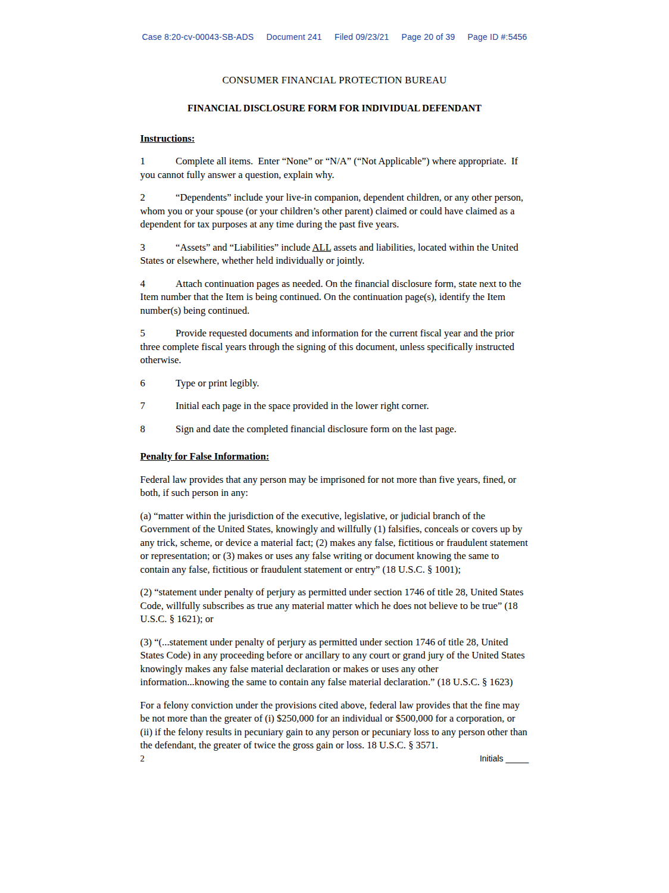Case 8:20-cv-00043-SB-ADS Document 241 Filed 09/23/21 Page 20 of 39 Page ID #:5456
CONSUMER FINANCIAL PROTECTION BUREAU
FINANCIAL DISCLOSURE FORM FOR INDIVIDUAL DEFENDANT
Instructions:
1 Complete all items. Enter “None” or “N/A” (“Not Applicable”) where appropriate. If you cannot fully answer a question, explain why.
2“Dependents” include your live-in companion, dependent children, or any other person, whom you or your spouse (or your children’s other parent) claimed or could have claimed as a dependent for tax purposes at any time during the past five years.
3“Assets” and “Liabilities” include ALL assets and liabilities, located within the United States or elsewhere, whether held individually or jointly.
4 Attach continuation pages as needed. On the financial disclosure form, state next to the Item number that the Item is being continued. On the continuation page(s), identify the Item number(s) being continued.
5 Provide requested documents and information for the current fiscal year and the prior three complete fiscal years through the signing of this document, unless specifically instructed otherwise.
6 Type or print legibly.
7 Initial each page in the space provided in the lower right corner.
8 Sign and date the completed financial disclosure form on the last page.
Penalty for False Information:
Federal law provides that any person may be imprisoned for not more than five years, fined, or both, if such person in any:
(a) “matter within the jurisdiction of the executive, legislative, or judicial branch of the Government of the United States, knowingly and willfully (1) falsifies, conceals or covers up by any trick, scheme, or device a material fact; (2) makes any false, fictitious or fraudulent statement or representation; or (3) makes or uses any false writing or document knowing the same to contain any false, fictitious or fraudulent statement or entry” (18 U.S.C. § 1001);
(2) “statement under penalty of perjury as permitted under section 1746 of title 28, United States Code, willfully subscribes as true any material matter which he does not believe to be true” (18 U.S.C. § 1621); or
(3) “(...statement under penalty of perjury as permitted under section 1746 of title 28, United States Code) in any proceeding before or ancillary to any court or grand jury of the United States knowingly makes any false material declaration or makes or uses any other information...knowing the same to contain any false material declaration.” (18 U.S.C. § 1623)
For a felony conviction under the provisions cited above, federal law provides that the fine may be not more than the greater of (i) $250,000 for an individual or $500,000 for a corporation, or (ii) if the felony results in pecuniary gain to any person or pecuniary loss to any person other than the defendant, the greater of twice the gross gain or loss. 18 U.S.C. § 3571.
2 Initials _____